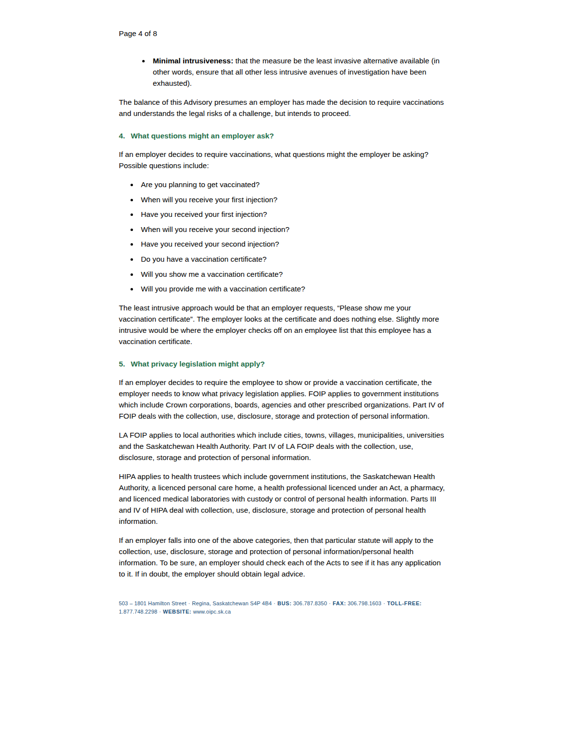Page 4 of 8
Minimal intrusiveness: that the measure be the least invasive alternative available (in other words, ensure that all other less intrusive avenues of investigation have been exhausted).
The balance of this Advisory presumes an employer has made the decision to require vaccinations and understands the legal risks of a challenge, but intends to proceed.
4. What questions might an employer ask?
If an employer decides to require vaccinations, what questions might the employer be asking? Possible questions include:
Are you planning to get vaccinated?
When will you receive your first injection?
Have you received your first injection?
When will you receive your second injection?
Have you received your second injection?
Do you have a vaccination certificate?
Will you show me a vaccination certificate?
Will you provide me with a vaccination certificate?
The least intrusive approach would be that an employer requests, “Please show me your vaccination certificate”. The employer looks at the certificate and does nothing else. Slightly more intrusive would be where the employer checks off on an employee list that this employee has a vaccination certificate.
5. What privacy legislation might apply?
If an employer decides to require the employee to show or provide a vaccination certificate, the employer needs to know what privacy legislation applies. FOIP applies to government institutions which include Crown corporations, boards, agencies and other prescribed organizations. Part IV of FOIP deals with the collection, use, disclosure, storage and protection of personal information.
LA FOIP applies to local authorities which include cities, towns, villages, municipalities, universities and the Saskatchewan Health Authority. Part IV of LA FOIP deals with the collection, use, disclosure, storage and protection of personal information.
HIPA applies to health trustees which include government institutions, the Saskatchewan Health Authority, a licenced personal care home, a health professional licenced under an Act, a pharmacy, and licenced medical laboratories with custody or control of personal health information. Parts III and IV of HIPA deal with collection, use, disclosure, storage and protection of personal health information.
If an employer falls into one of the above categories, then that particular statute will apply to the collection, use, disclosure, storage and protection of personal information/personal health information. To be sure, an employer should check each of the Acts to see if it has any application to it. If in doubt, the employer should obtain legal advice.
503 – 1801 Hamilton Street·Regina, Saskatchewan S4P 4B4·BUS: 306.787.8350·FAX: 306.798.1603·TOLL-FREE: 1.877.748.2298·WEBSITE: www.oipc.sk.ca